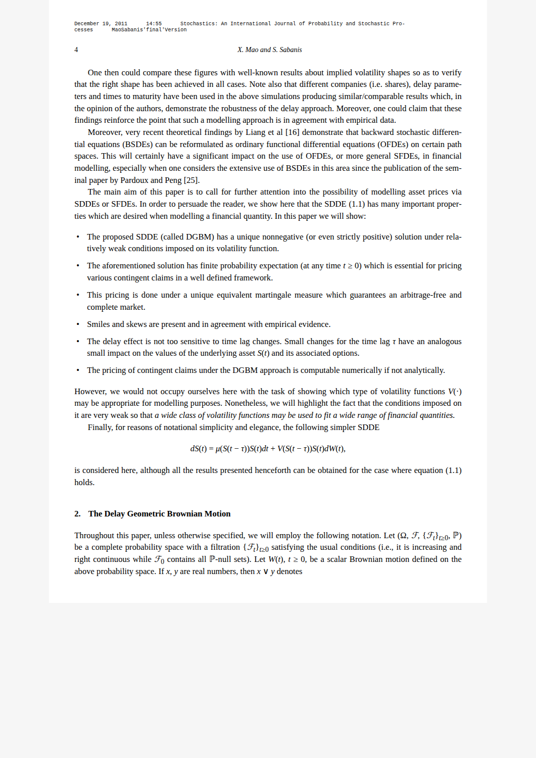December 19, 2011 14:55 Stochastics: An International Journal of Probability and Stochastic Pro- cesses MaoSabanis'final'Version
4 X. Mao and S. Sabanis
One then could compare these figures with well-known results about implied volatility shapes so as to verify that the right shape has been achieved in all cases. Note also that different companies (i.e. shares), delay parameters and times to maturity have been used in the above simulations producing similar/comparable results which, in the opinion of the authors, demonstrate the robustness of the delay approach. Moreover, one could claim that these findings reinforce the point that such a modelling approach is in agreement with empirical data.
Moreover, very recent theoretical findings by Liang et al [16] demonstrate that backward stochastic differential equations (BSDEs) can be reformulated as ordinary functional differential equations (OFDEs) on certain path spaces. This will certainly have a significant impact on the use of OFDEs, or more general SFDEs, in financial modelling, especially when one considers the extensive use of BSDEs in this area since the publication of the seminal paper by Pardoux and Peng [25].
The main aim of this paper is to call for further attention into the possibility of modelling asset prices via SDDEs or SFDEs. In order to persuade the reader, we show here that the SDDE (1.1) has many important properties which are desired when modelling a financial quantity. In this paper we will show:
The proposed SDDE (called DGBM) has a unique nonnegative (or even strictly positive) solution under relatively weak conditions imposed on its volatility function.
The aforementioned solution has finite probability expectation (at any time t ≥ 0) which is essential for pricing various contingent claims in a well defined framework.
This pricing is done under a unique equivalent martingale measure which guarantees an arbitrage-free and complete market.
Smiles and skews are present and in agreement with empirical evidence.
The delay effect is not too sensitive to time lag changes. Small changes for the time lag τ have an analogous small impact on the values of the underlying asset S(t) and its associated options.
The pricing of contingent claims under the DGBM approach is computable numerically if not analytically.
However, we would not occupy ourselves here with the task of showing which type of volatility functions V(·) may be appropriate for modelling purposes. Nonetheless, we will highlight the fact that the conditions imposed on it are very weak so that a wide class of volatility functions may be used to fit a wide range of financial quantities.
Finally, for reasons of notational simplicity and elegance, the following simpler SDDE
dS(t) = μ(S(t − τ))S(t)dt + V(S(t − τ))S(t)dW(t),
is considered here, although all the results presented henceforth can be obtained for the case where equation (1.1) holds.
2. The Delay Geometric Brownian Motion
Throughout this paper, unless otherwise specified, we will employ the following notation. Let (Ω, ℱ, {ℱt}t≥0, ℙ) be a complete probability space with a filtration {ℱt}t≥0 satisfying the usual conditions (i.e., it is increasing and right continuous while ℱ0 contains all ℙ-null sets). Let W(t), t ≥ 0, be a scalar Brownian motion defined on the above probability space. If x, y are real numbers, then x ∨ y denotes